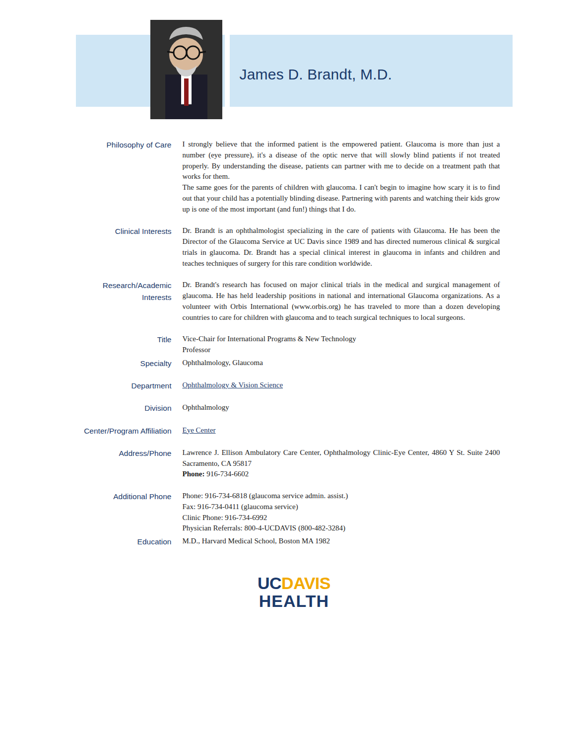James D. Brandt, M.D.
Philosophy of Care
I strongly believe that the informed patient is the empowered patient. Glaucoma is more than just a number (eye pressure), it's a disease of the optic nerve that will slowly blind patients if not treated properly. By understanding the disease, patients can partner with me to decide on a treatment path that works for them.
The same goes for the parents of children with glaucoma. I can't begin to imagine how scary it is to find out that your child has a potentially blinding disease. Partnering with parents and watching their kids grow up is one of the most important (and fun!) things that I do.
Clinical Interests
Dr. Brandt is an ophthalmologist specializing in the care of patients with Glaucoma. He has been the Director of the Glaucoma Service at UC Davis since 1989 and has directed numerous clinical & surgical trials in glaucoma. Dr. Brandt has a special clinical interest in glaucoma in infants and children and teaches techniques of surgery for this rare condition worldwide.
Research/Academic Interests
Dr. Brandt's research has focused on major clinical trials in the medical and surgical management of glaucoma. He has held leadership positions in national and international Glaucoma organizations. As a volunteer with Orbis International (www.orbis.org) he has traveled to more than a dozen developing countries to care for children with glaucoma and to teach surgical techniques to local surgeons.
Title
Vice-Chair for International Programs & New Technology
Professor
Specialty
Ophthalmology, Glaucoma
Department
Ophthalmology & Vision Science
Division
Ophthalmology
Center/Program Affiliation
Eye Center
Address/Phone
Lawrence J. Ellison Ambulatory Care Center, Ophthalmology Clinic-Eye Center, 4860 Y St. Suite 2400 Sacramento, CA 95817
Phone: 916-734-6602
Additional Phone
Phone: 916-734-6818 (glaucoma service admin. assist.)
Fax: 916-734-0411 (glaucoma service)
Clinic Phone: 916-734-6992
Physician Referrals: 800-4-UCDAVIS (800-482-3284)
Education
M.D., Harvard Medical School, Boston MA 1982
UC DAVIS
HEALTH